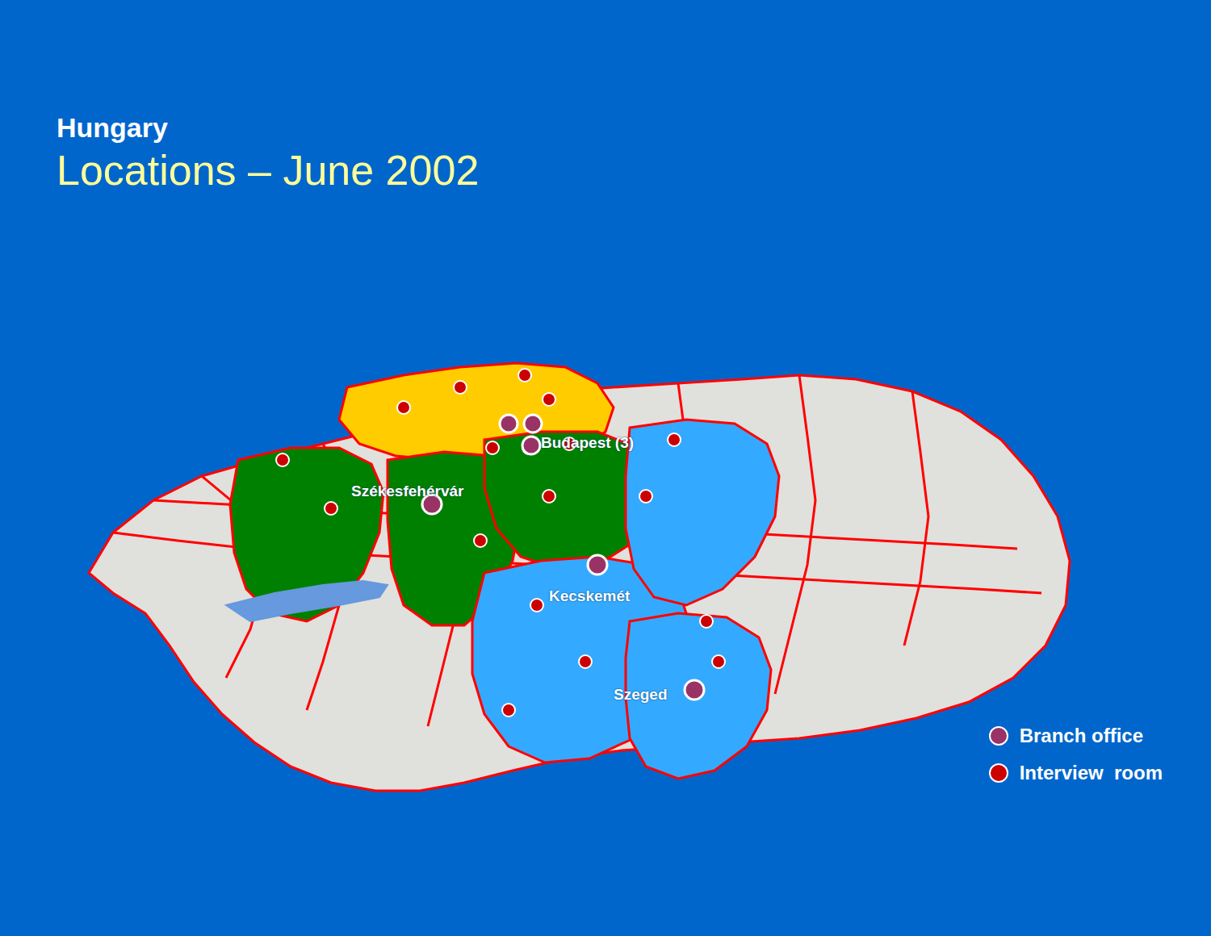Hungary
Locations – June 2002
Budapest (3) Székesfehérvár Kecskemét Szeged
Branch office
Interview room